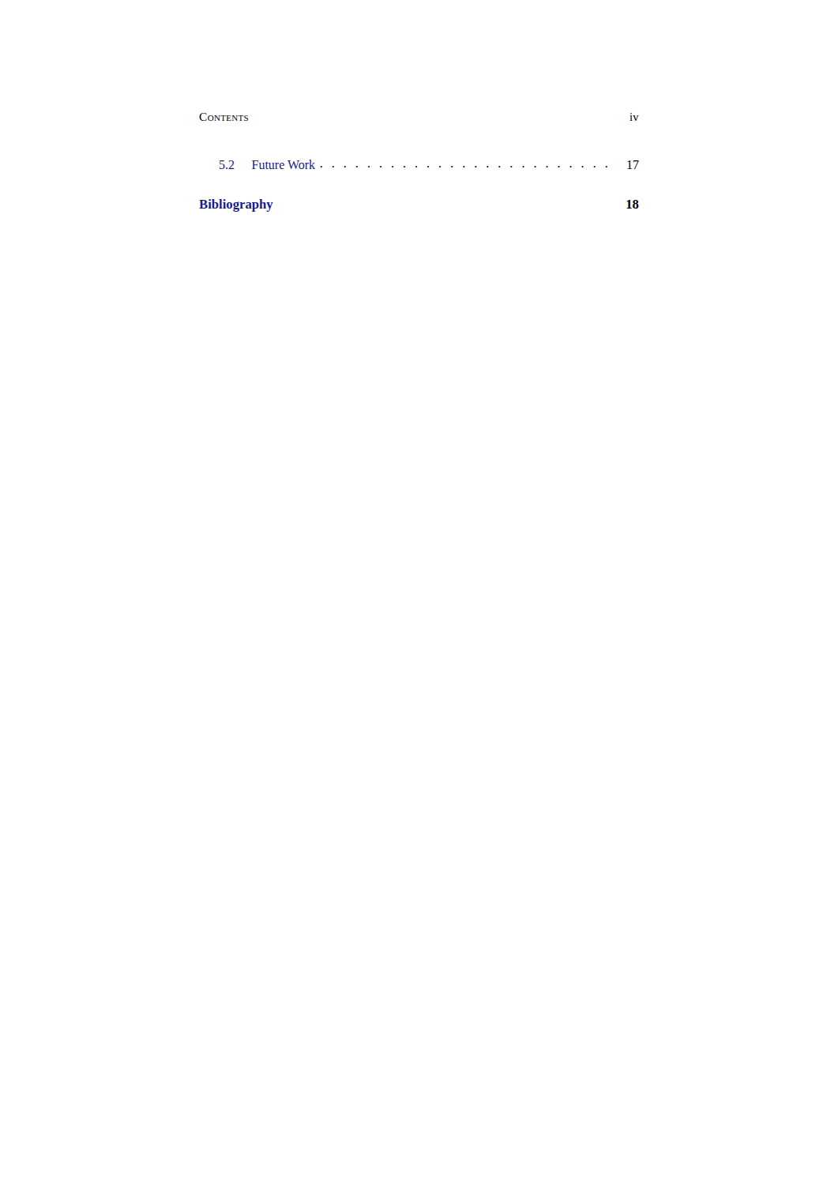Contents iv
5.2 Future Work . . . . . . . . . . . . . . . . . . . . . . . . . . . . . . . . . . . . . . . . . . . . . . . . . . . 17
Bibliography . . . . . . . . . . . . . . . . . . . . . . . . . . . . . . . . . . . . . . . . . . . . . . . . . . . 18